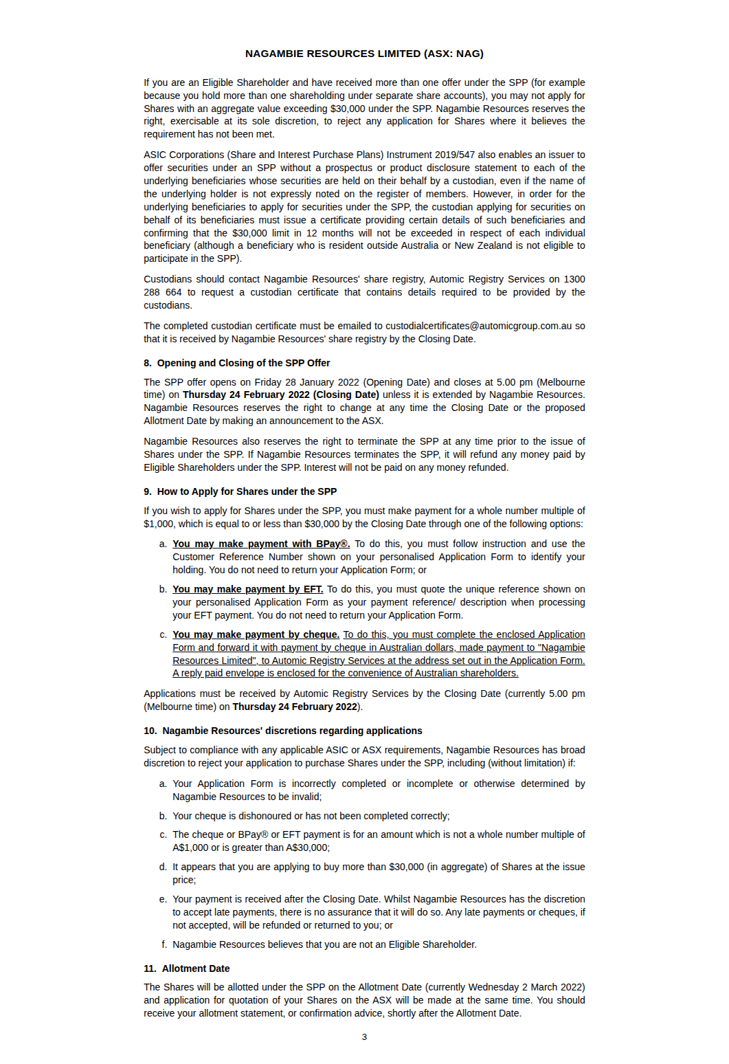NAGAMBIE RESOURCES LIMITED (ASX: NAG)
If you are an Eligible Shareholder and have received more than one offer under the SPP (for example because you hold more than one shareholding under separate share accounts), you may not apply for Shares with an aggregate value exceeding $30,000 under the SPP. Nagambie Resources reserves the right, exercisable at its sole discretion, to reject any application for Shares where it believes the requirement has not been met.
ASIC Corporations (Share and Interest Purchase Plans) Instrument 2019/547 also enables an issuer to offer securities under an SPP without a prospectus or product disclosure statement to each of the underlying beneficiaries whose securities are held on their behalf by a custodian, even if the name of the underlying holder is not expressly noted on the register of members. However, in order for the underlying beneficiaries to apply for securities under the SPP, the custodian applying for securities on behalf of its beneficiaries must issue a certificate providing certain details of such beneficiaries and confirming that the $30,000 limit in 12 months will not be exceeded in respect of each individual beneficiary (although a beneficiary who is resident outside Australia or New Zealand is not eligible to participate in the SPP).
Custodians should contact Nagambie Resources' share registry, Automic Registry Services on 1300 288 664 to request a custodian certificate that contains details required to be provided by the custodians.
The completed custodian certificate must be emailed to custodialcertificates@automicgroup.com.au so that it is received by Nagambie Resources' share registry by the Closing Date.
8. Opening and Closing of the SPP Offer
The SPP offer opens on Friday 28 January 2022 (Opening Date) and closes at 5.00 pm (Melbourne time) on Thursday 24 February 2022 (Closing Date) unless it is extended by Nagambie Resources. Nagambie Resources reserves the right to change at any time the Closing Date or the proposed Allotment Date by making an announcement to the ASX.
Nagambie Resources also reserves the right to terminate the SPP at any time prior to the issue of Shares under the SPP. If Nagambie Resources terminates the SPP, it will refund any money paid by Eligible Shareholders under the SPP. Interest will not be paid on any money refunded.
9. How to Apply for Shares under the SPP
If you wish to apply for Shares under the SPP, you must make payment for a whole number multiple of $1,000, which is equal to or less than $30,000 by the Closing Date through one of the following options:
You may make payment with BPay®. To do this, you must follow instruction and use the Customer Reference Number shown on your personalised Application Form to identify your holding. You do not need to return your Application Form; or
You may make payment by EFT. To do this, you must quote the unique reference shown on your personalised Application Form as your payment reference/ description when processing your EFT payment. You do not need to return your Application Form.
You may make payment by cheque. To do this, you must complete the enclosed Application Form and forward it with payment by cheque in Australian dollars, made payment to "Nagambie Resources Limited", to Automic Registry Services at the address set out in the Application Form. A reply paid envelope is enclosed for the convenience of Australian shareholders.
Applications must be received by Automic Registry Services by the Closing Date (currently 5.00 pm (Melbourne time) on Thursday 24 February 2022).
10. Nagambie Resources' discretions regarding applications
Subject to compliance with any applicable ASIC or ASX requirements, Nagambie Resources has broad discretion to reject your application to purchase Shares under the SPP, including (without limitation) if:
Your Application Form is incorrectly completed or incomplete or otherwise determined by Nagambie Resources to be invalid;
Your cheque is dishonoured or has not been completed correctly;
The cheque or BPay® or EFT payment is for an amount which is not a whole number multiple of A$1,000 or is greater than A$30,000;
It appears that you are applying to buy more than $30,000 (in aggregate) of Shares at the issue price;
Your payment is received after the Closing Date. Whilst Nagambie Resources has the discretion to accept late payments, there is no assurance that it will do so. Any late payments or cheques, if not accepted, will be refunded or returned to you; or
Nagambie Resources believes that you are not an Eligible Shareholder.
11. Allotment Date
The Shares will be allotted under the SPP on the Allotment Date (currently Wednesday 2 March 2022) and application for quotation of your Shares on the ASX will be made at the same time. You should receive your allotment statement, or confirmation advice, shortly after the Allotment Date.
3